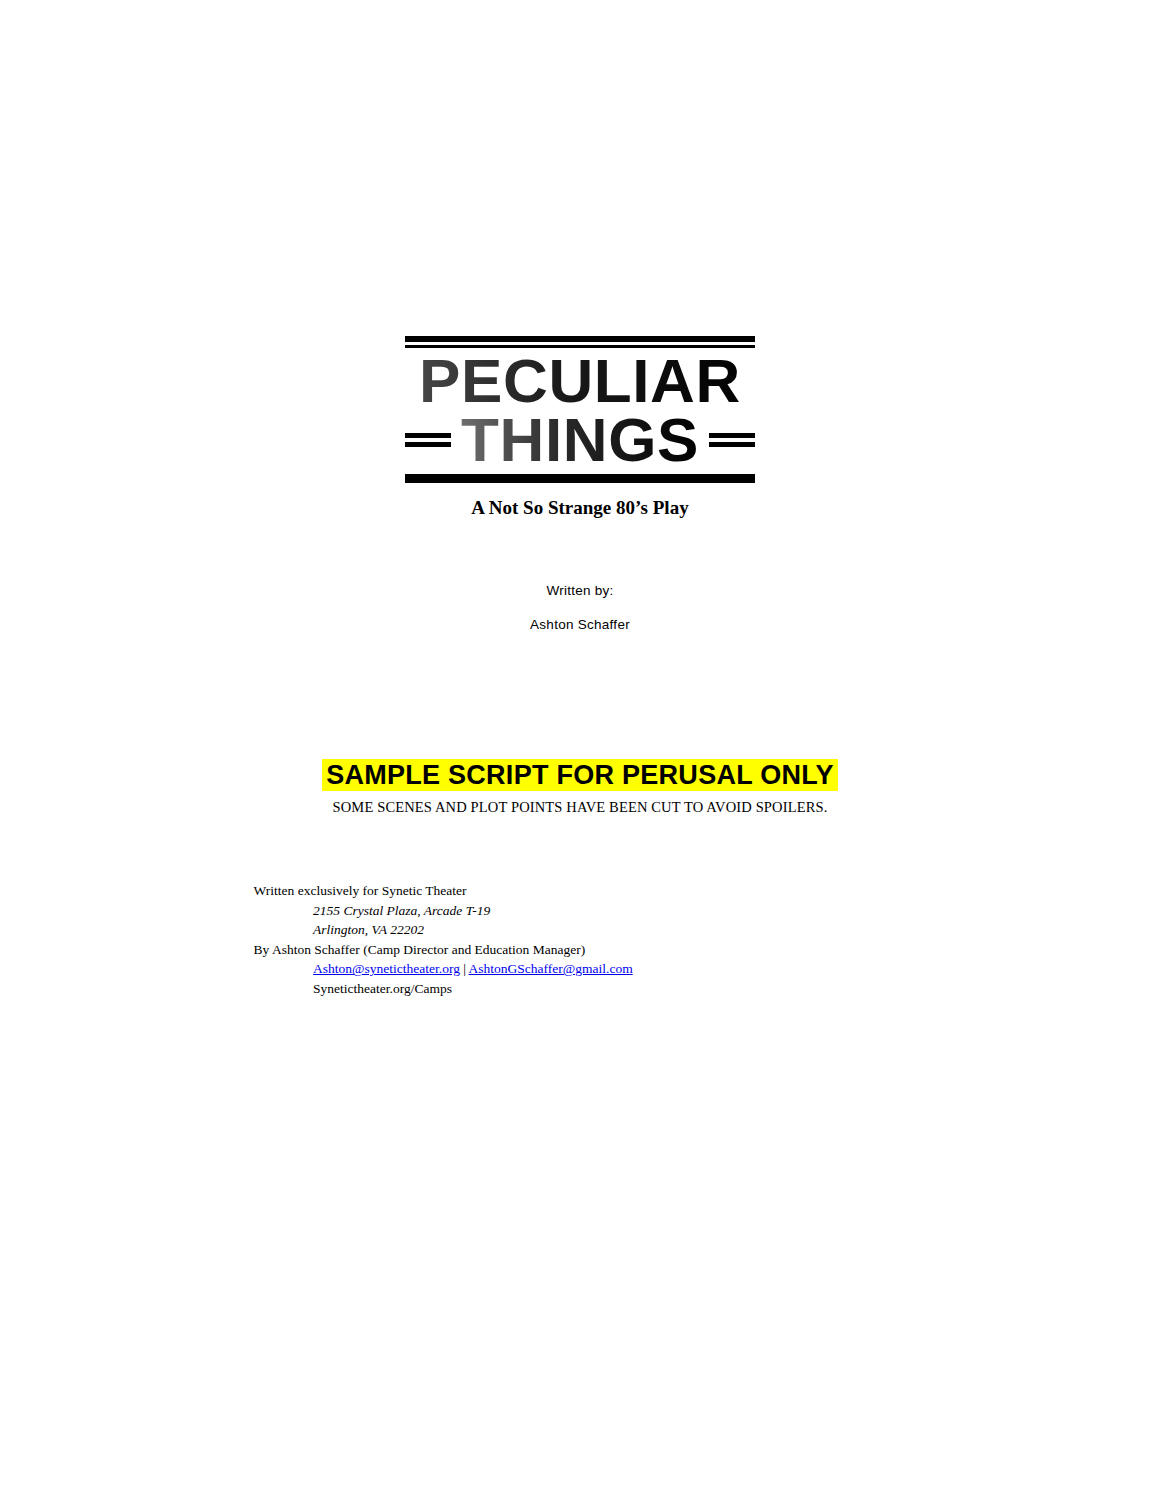PECULIAR
THINGS
A Not So Strange 80’s Play
Written by:
Ashton Schaffer
SAMPLE SCRIPT FOR PERUSAL ONLY
SOME SCENES AND PLOT POINTS HAVE BEEN CUT TO AVOID SPOILERS.
Written exclusively for Synetic Theater
2155 Crystal Plaza, Arcade T-19
Arlington, VA 22202
By Ashton Schaffer (Camp Director and Education Manager)
Ashton@synetictheater.org | AshtonGSchaffer@gmail.com
Synetictheater.org/Camps